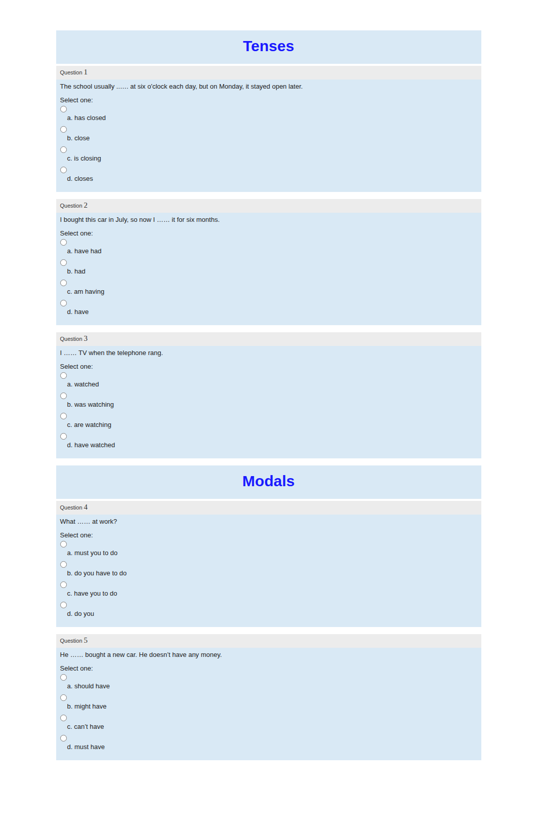Tenses
Question 1
The school usually ..…. at six o'clock each day, but on Monday, it stayed open later.
Select one:
a. has closed
b. close
c. is closing
d. closes
Question 2
I bought this car in July, so now I …… it for six months.
Select one:
a. have had
b. had
c. am having
d. have
Question 3
I …… TV when the telephone rang.
Select one:
a. watched
b. was watching
c. are watching
d. have watched
Modals
Question 4
What …… at work?
Select one:
a. must you to do
b. do you have to do
c. have you to do
d. do you
Question 5
He …… bought a new car. He doesn’t have any money.
Select one:
a. should have
b. might have
c. can’t have
d. must have